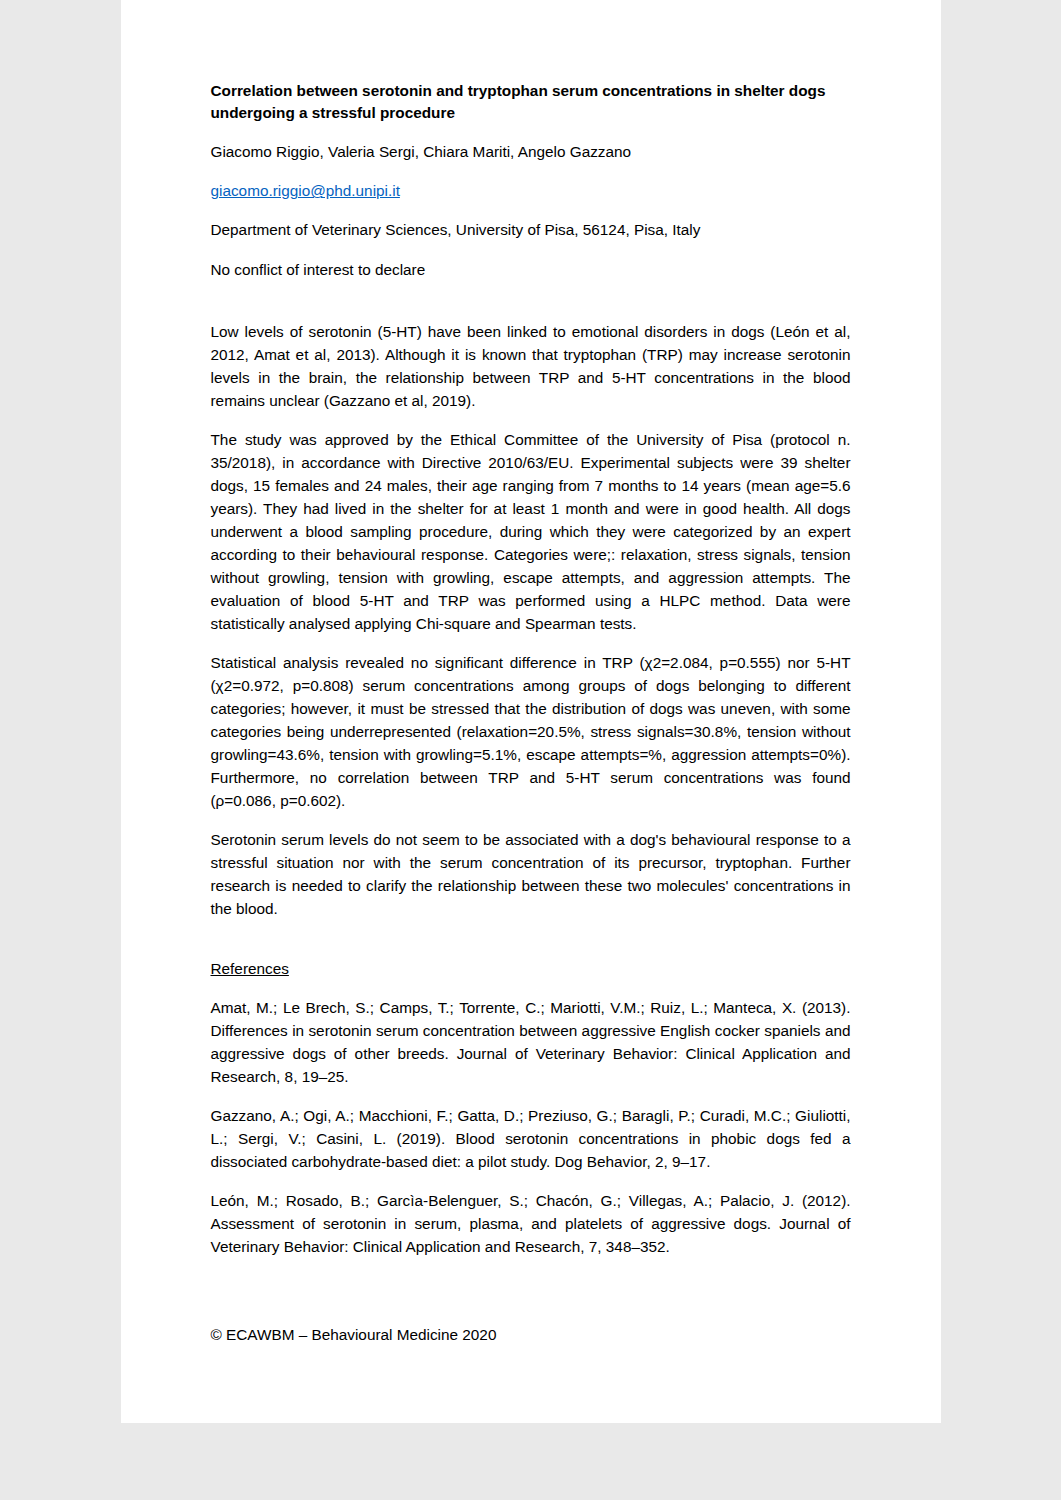Correlation between serotonin and tryptophan serum concentrations in shelter dogs undergoing a stressful procedure
Giacomo Riggio, Valeria Sergi, Chiara Mariti, Angelo Gazzano
giacomo.riggio@phd.unipi.it
Department of Veterinary Sciences, University of Pisa, 56124, Pisa, Italy
No conflict of interest to declare
Low levels of serotonin (5-HT) have been linked to emotional disorders in dogs (León et al, 2012, Amat et al, 2013). Although it is known that tryptophan (TRP) may increase serotonin levels in the brain, the relationship between TRP and 5-HT concentrations in the blood remains unclear (Gazzano et al, 2019).
The study was approved by the Ethical Committee of the University of Pisa (protocol n. 35/2018), in accordance with Directive 2010/63/EU. Experimental subjects were 39 shelter dogs, 15 females and 24 males, their age ranging from 7 months to 14 years (mean age=5.6 years). They had lived in the shelter for at least 1 month and were in good health. All dogs underwent a blood sampling procedure, during which they were categorized by an expert according to their behavioural response. Categories were;: relaxation, stress signals, tension without growling, tension with growling, escape attempts, and aggression attempts. The evaluation of blood 5-HT and TRP was performed using a HLPC method. Data were statistically analysed applying Chi-square and Spearman tests.
Statistical analysis revealed no significant difference in TRP (χ2=2.084, p=0.555) nor 5-HT (χ2=0.972, p=0.808) serum concentrations among groups of dogs belonging to different categories; however, it must be stressed that the distribution of dogs was uneven, with some categories being underrepresented (relaxation=20.5%, stress signals=30.8%, tension without growling=43.6%, tension with growling=5.1%, escape attempts=%, aggression attempts=0%). Furthermore, no correlation between TRP and 5-HT serum concentrations was found (ρ=0.086, p=0.602).
Serotonin serum levels do not seem to be associated with a dog's behavioural response to a stressful situation nor with the serum concentration of its precursor, tryptophan. Further research is needed to clarify the relationship between these two molecules' concentrations in the blood.
References
Amat, M.; Le Brech, S.; Camps, T.; Torrente, C.; Mariotti, V.M.; Ruiz, L.; Manteca, X. (2013). Differences in serotonin serum concentration between aggressive English cocker spaniels and aggressive dogs of other breeds. Journal of Veterinary Behavior: Clinical Application and Research, 8, 19–25.
Gazzano, A.; Ogi, A.; Macchioni, F.; Gatta, D.; Preziuso, G.; Baragli, P.; Curadi, M.C.; Giuliotti, L.; Sergi, V.; Casini, L. (2019). Blood serotonin concentrations in phobic dogs fed a dissociated carbohydrate-based diet: a pilot study. Dog Behavior, 2, 9–17.
León, M.; Rosado, B.; Garcìa-Belenguer, S.; Chacón, G.; Villegas, A.; Palacio, J. (2012). Assessment of serotonin in serum, plasma, and platelets of aggressive dogs. Journal of Veterinary Behavior: Clinical Application and Research, 7, 348–352.
© ECAWBM – Behavioural Medicine 2020